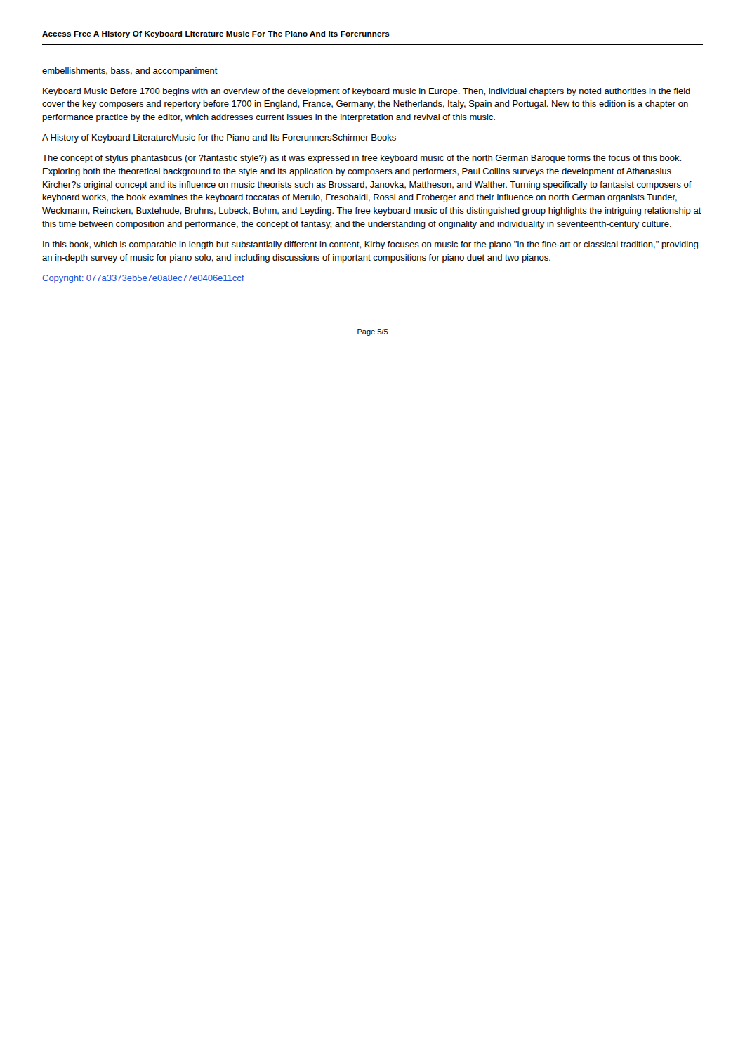Access Free A History Of Keyboard Literature Music For The Piano And Its Forerunners
embellishments, bass, and accompaniment
Keyboard Music Before 1700 begins with an overview of the development of keyboard music in Europe. Then, individual chapters by noted authorities in the field cover the key composers and repertory before 1700 in England, France, Germany, the Netherlands, Italy, Spain and Portugal. New to this edition is a chapter on performance practice by the editor, which addresses current issues in the interpretation and revival of this music.
A History of Keyboard LiteratureMusic for the Piano and Its ForerunnersSchirmer Books
The concept of stylus phantasticus (or ?fantastic style?) as it was expressed in free keyboard music of the north German Baroque forms the focus of this book. Exploring both the theoretical background to the style and its application by composers and performers, Paul Collins surveys the development of Athanasius Kircher?s original concept and its influence on music theorists such as Brossard, Janovka, Mattheson, and Walther. Turning specifically to fantasist composers of keyboard works, the book examines the keyboard toccatas of Merulo, Fresobaldi, Rossi and Froberger and their influence on north German organists Tunder, Weckmann, Reincken, Buxtehude, Bruhns, Lubeck, Bohm, and Leyding. The free keyboard music of this distinguished group highlights the intriguing relationship at this time between composition and performance, the concept of fantasy, and the understanding of originality and individuality in seventeenth-century culture.
In this book, which is comparable in length but substantially different in content, Kirby focuses on music for the piano "in the fine-art or classical tradition," providing an in-depth survey of music for piano solo, and including discussions of important compositions for piano duet and two pianos.
Copyright: 077a3373eb5e7e0a8ec77e0406e11ccf
Page 5/5